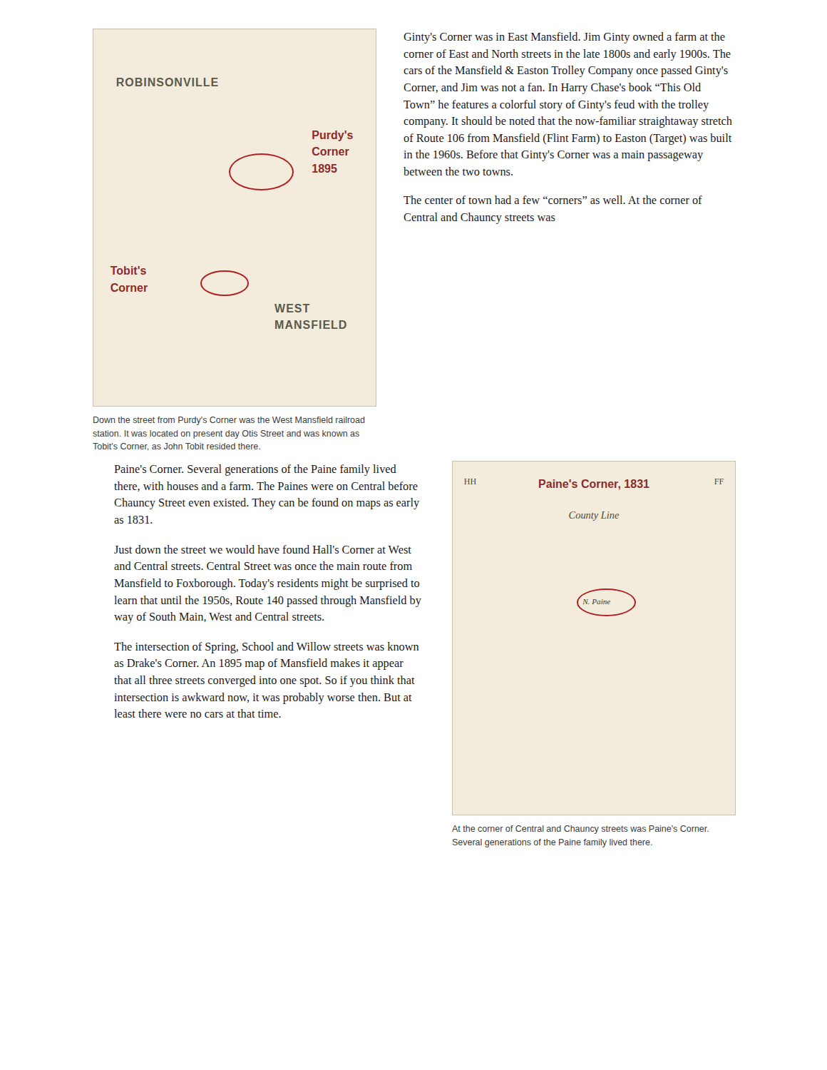ROBINSONVILLE Purdy's
Corner
1895 Tobit's
Corner WEST
MANSFIELD
Down the street from Purdy's Corner was the West Mansfield railroad station. It was located on present day Otis Street and was known as Tobit's Corner, as John Tobit resided there.
Ginty's Corner was in East Mansfield. Jim Ginty owned a farm at the corner of East and North streets in the late 1800s and early 1900s. The cars of the Mansfield & Easton Trolley Company once passed Ginty's Corner, and Jim was not a fan. In Harry Chase's book “This Old Town” he features a colorful story of Ginty's feud with the trolley company. It should be noted that the now-familiar straightaway stretch of Route 106 from Mansfield (Flint Farm) to Easton (Target) was built in the 1960s. Before that Ginty's Corner was a main passageway between the two towns.
The center of town had a few “corners” as well. At the corner of Central and Chauncy streets was
Paine's Corner. Several generations of the Paine family lived there, with houses and a farm. The Paines were on Central before Chauncy Street even existed. They can be found on maps as early as 1831.
Just down the street we would have found Hall's Corner at West and Central streets. Central Street was once the main route from Mansfield to Foxborough. Today's residents might be surprised to learn that until the 1950s, Route 140 passed through Mansfield by way of South Main, West and Central streets.
The intersection of Spring, School and Willow streets was known as Drake's Corner. An 1895 map of Mansfield makes it appear that all three streets converged into one spot. So if you think that intersection is awkward now, it was probably worse then. But at least there were no cars at that time.
HH FF Paine's Corner, 1831 County Line N. Paine
At the corner of Central and Chauncy streets was Paine's Corner. Several generations of the Paine family lived there.